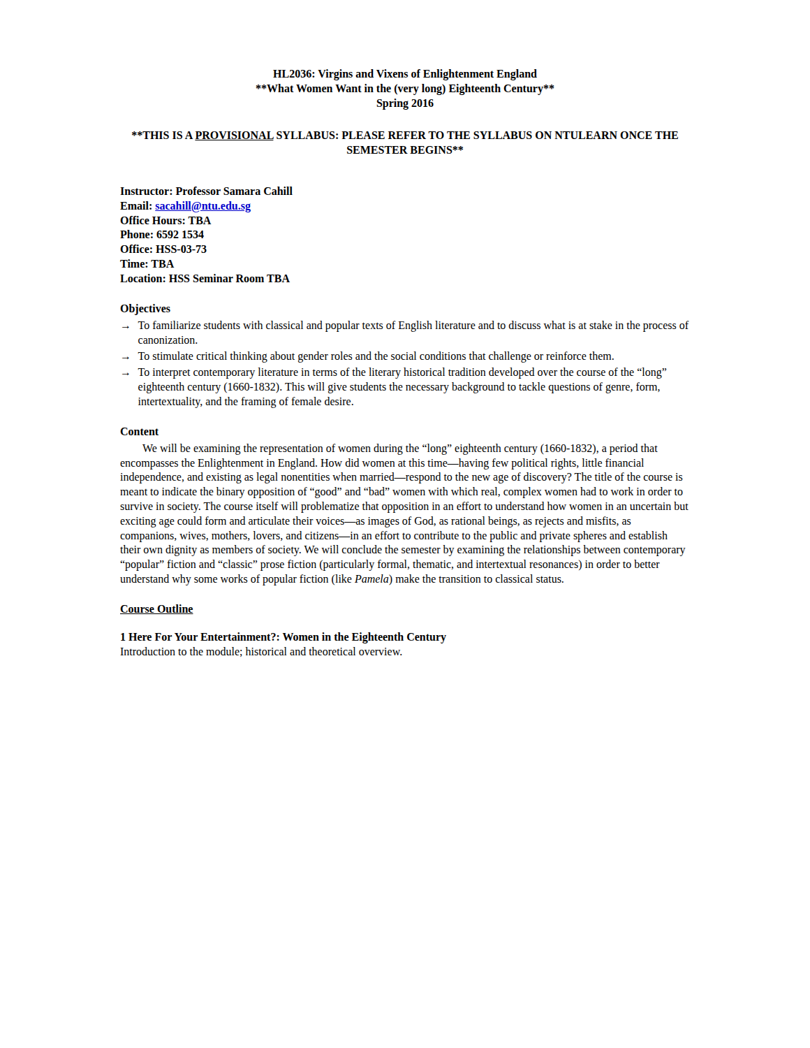HL2036: Virgins and Vixens of Enlightenment England
**What Women Want in the (very long) Eighteenth Century**
Spring 2016
**THIS IS A PROVISIONAL SYLLABUS: PLEASE REFER TO THE SYLLABUS ON NTULEARN ONCE THE SEMESTER BEGINS**
Instructor: Professor Samara Cahill
Email: sacahill@ntu.edu.sg
Office Hours: TBA
Phone: 6592 1534
Office: HSS-03-73
Time: TBA
Location: HSS Seminar Room TBA
Objectives
To familiarize students with classical and popular texts of English literature and to discuss what is at stake in the process of canonization.
To stimulate critical thinking about gender roles and the social conditions that challenge or reinforce them.
To interpret contemporary literature in terms of the literary historical tradition developed over the course of the “long” eighteenth century (1660-1832). This will give students the necessary background to tackle questions of genre, form, intertextuality, and the framing of female desire.
Content
We will be examining the representation of women during the “long” eighteenth century (1660-1832), a period that encompasses the Enlightenment in England. How did women at this time—having few political rights, little financial independence, and existing as legal nonentities when married—respond to the new age of discovery? The title of the course is meant to indicate the binary opposition of “good” and “bad” women with which real, complex women had to work in order to survive in society. The course itself will problematize that opposition in an effort to understand how women in an uncertain but exciting age could form and articulate their voices—as images of God, as rational beings, as rejects and misfits, as companions, wives, mothers, lovers, and citizens—in an effort to contribute to the public and private spheres and establish their own dignity as members of society. We will conclude the semester by examining the relationships between contemporary “popular” fiction and “classic” prose fiction (particularly formal, thematic, and intertextual resonances) in order to better understand why some works of popular fiction (like Pamela) make the transition to classical status.
Course Outline
1 Here For Your Entertainment?: Women in the Eighteenth Century
Introduction to the module; historical and theoretical overview.